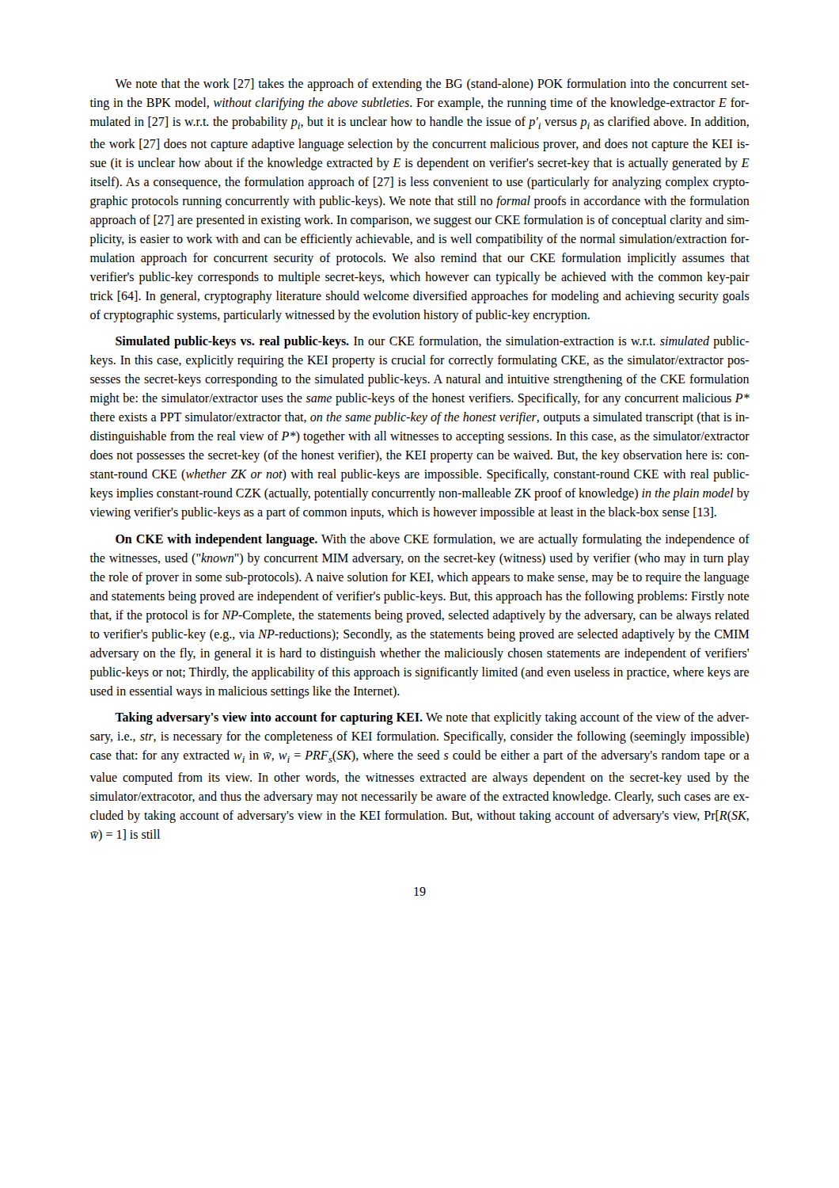We note that the work [27] takes the approach of extending the BG (stand-alone) POK formulation into the concurrent setting in the BPK model, without clarifying the above subtleties. For example, the running time of the knowledge-extractor E formulated in [27] is w.r.t. the probability pi, but it is unclear how to handle the issue of p′i versus pi as clarified above. In addition, the work [27] does not capture adaptive language selection by the concurrent malicious prover, and does not capture the KEI issue (it is unclear how about if the knowledge extracted by E is dependent on verifier's secret-key that is actually generated by E itself). As a consequence, the formulation approach of [27] is less convenient to use (particularly for analyzing complex cryptographic protocols running concurrently with public-keys). We note that still no formal proofs in accordance with the formulation approach of [27] are presented in existing work. In comparison, we suggest our CKE formulation is of conceptual clarity and simplicity, is easier to work with and can be efficiently achievable, and is well compatibility of the normal simulation/extraction formulation approach for concurrent security of protocols. We also remind that our CKE formulation implicitly assumes that verifier's public-key corresponds to multiple secret-keys, which however can typically be achieved with the common key-pair trick [64]. In general, cryptography literature should welcome diversified approaches for modeling and achieving security goals of cryptographic systems, particularly witnessed by the evolution history of public-key encryption.
Simulated public-keys vs. real public-keys. In our CKE formulation, the simulation-extraction is w.r.t. simulated public-keys. In this case, explicitly requiring the KEI property is crucial for correctly formulating CKE, as the simulator/extractor possesses the secret-keys corresponding to the simulated public-keys. A natural and intuitive strengthening of the CKE formulation might be: the simulator/extractor uses the same public-keys of the honest verifiers. Specifically, for any concurrent malicious P* there exists a PPT simulator/extractor that, on the same public-key of the honest verifier, outputs a simulated transcript (that is indistinguishable from the real view of P*) together with all witnesses to accepting sessions. In this case, as the simulator/extractor does not possesses the secret-key (of the honest verifier), the KEI property can be waived. But, the key observation here is: constant-round CKE (whether ZK or not) with real public-keys are impossible. Specifically, constant-round CKE with real public-keys implies constant-round CZK (actually, potentially concurrently non-malleable ZK proof of knowledge) in the plain model by viewing verifier's public-keys as a part of common inputs, which is however impossible at least in the black-box sense [13].
On CKE with independent language. With the above CKE formulation, we are actually formulating the independence of the witnesses, used ("known") by concurrent MIM adversary, on the secret-key (witness) used by verifier (who may in turn play the role of prover in some sub-protocols). A naive solution for KEI, which appears to make sense, may be to require the language and statements being proved are independent of verifier's public-keys. But, this approach has the following problems: Firstly note that, if the protocol is for NP-Complete, the statements being proved, selected adaptively by the adversary, can be always related to verifier's public-key (e.g., via NP-reductions); Secondly, as the statements being proved are selected adaptively by the CMIM adversary on the fly, in general it is hard to distinguish whether the maliciously chosen statements are independent of verifiers' public-keys or not; Thirdly, the applicability of this approach is significantly limited (and even useless in practice, where keys are used in essential ways in malicious settings like the Internet).
Taking adversary's view into account for capturing KEI. We note that explicitly taking account of the view of the adversary, i.e., str, is necessary for the completeness of KEI formulation. Specifically, consider the following (seemingly impossible) case that: for any extracted wi in w̄, wi = PRFs(SK), where the seed s could be either a part of the adversary's random tape or a value computed from its view. In other words, the witnesses extracted are always dependent on the secret-key used by the simulator/extracotor, and thus the adversary may not necessarily be aware of the extracted knowledge. Clearly, such cases are excluded by taking account of adversary's view in the KEI formulation. But, without taking account of adversary's view, Pr[R(SK, w̄) = 1] is still
19